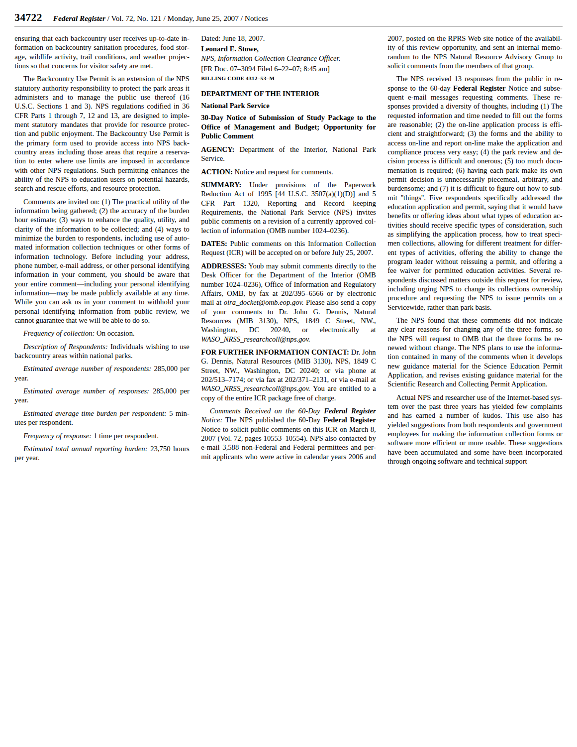34722
Federal Register / Vol. 72, No. 121 / Monday, June 25, 2007 / Notices
ensuring that each backcountry user receives up-to-date information on backcountry sanitation procedures, food storage, wildlife activity, trail conditions, and weather projections so that concerns for visitor safety are met.
The Backcountry Use Permit is an extension of the NPS statutory authority responsibility to protect the park areas it administers and to manage the public use thereof (16 U.S.C. Sections 1 and 3). NPS regulations codified in 36 CFR Parts 1 through 7, 12 and 13, are designed to implement statutory mandates that provide for resource protection and public enjoyment. The Backcountry Use Permit is the primary form used to provide access into NPS backcountry areas including those areas that require a reservation to enter where use limits are imposed in accordance with other NPS regulations. Such permitting enhances the ability of the NPS to education users on potential hazards, search and rescue efforts, and resource protection.
Comments are invited on: (1) The practical utility of the information being gathered; (2) the accuracy of the burden hour estimate; (3) ways to enhance the quality, utility, and clarity of the information to be collected; and (4) ways to minimize the burden to respondents, including use of automated information collection techniques or other forms of information technology. Before including your address, phone number, e-mail address, or other personal identifying information in your comment, you should be aware that your entire comment—including your personal identifying information—may be made publicly available at any time. While you can ask us in your comment to withhold your personal identifying information from public review, we cannot guarantee that we will be able to do so.
Frequency of collection: On occasion.
Description of Respondents: Individuals wishing to use backcountry areas within national parks.
Estimated average number of respondents: 285,000 per year.
Estimated average number of responses: 285,000 per year.
Estimated average time burden per respondent: 5 minutes per respondent.
Frequency of response: 1 time per respondent.
Estimated total annual reporting burden: 23,750 hours per year.
Dated: June 18, 2007.
Leonard E. Stowe,
NPS, Information Collection Clearance Officer.
[FR Doc. 07–3094 Filed 6–22–07; 8:45 am]
BILLING CODE 4312–53–M
DEPARTMENT OF THE INTERIOR
National Park Service
30-Day Notice of Submission of Study Package to the Office of Management and Budget; Opportunity for Public Comment
AGENCY: Department of the Interior, National Park Service.
ACTION: Notice and request for comments.
SUMMARY: Under provisions of the Paperwork Reduction Act of 1995 [44 U.S.C. 3507(a)(1)(D)] and 5 CFR Part 1320, Reporting and Record keeping Requirements, the National Park Service (NPS) invites public comments on a revision of a currently approved collection of information (OMB number 1024–0236).
DATES: Public comments on this Information Collection Request (ICR) will be accepted on or before July 25, 2007.
ADDRESSES: Youb may submit comments directly to the Desk Officer for the Department of the Interior (OMB number 1024–0236), Office of Information and Regulatory Affairs, OMB, by fax at 202/395–6566 or by electronic mail at oira_docket@omb.eop.gov. Please also send a copy of your comments to Dr. John G. Dennis, Natural Resources (MIB 3130), NPS, 1849 C Street, NW., Washington, DC 20240, or electronically at WASO_NRSS_researchcoll@nps.gov.
FOR FURTHER INFORMATION CONTACT: Dr. John G. Dennis, Natural Resources (MIB 3130), NPS, 1849 C Street, NW., Washington, DC 20240; or via phone at 202/513–7174; or via fax at 202/371–2131, or via e-mail at WASO_NRSS_researchcoll@nps.gov. You are entitled to a copy of the entire ICR package free of charge.
Comments Received on the 60-Day Federal Register Notice: The NPS published the 60-Day Federal Register Notice to solicit public comments on this ICR on March 8, 2007 (Vol. 72, pages 10553–10554). NPS also contacted by e-mail 3,588 non-Federal and Federal permittees and permit applicants who were active in calendar years 2006 and 2007, posted on the RPRS Web site notice of the availability of this review opportunity, and sent an internal memorandum to the NPS Natural Resource Advisory Group to solicit comments from the members of that group.
The NPS received 13 responses from the public in response to the 60-day Federal Register Notice and subsequent e-mail messages requesting comments. These responses provided a diversity of thoughts, including (1) The requested information and time needed to fill out the forms are reasonable; (2) the on-line application process is efficient and straightforward; (3) the forms and the ability to access on-line and report on-line make the application and compliance process very easy; (4) the park review and decision process is difficult and onerous; (5) too much documentation is required; (6) having each park make its own permit decision is unnecessarily piecemeal, arbitrary, and burdensome; and (7) it is difficult to figure out how to submit ''things''. Five respondents specifically addressed the education application and permit, saying that it would have benefits or offering ideas about what types of education activities should receive specific types of consideration, such as simplifying the application process, how to treat specimen collections, allowing for different treatment for different types of activities, offering the ability to change the program leader without reissuing a permit, and offering a fee waiver for permitted education activities. Several respondents discussed matters outside this request for review, including urging NPS to change its collections ownership procedure and requesting the NPS to issue permits on a Servicewide, rather than park basis.
The NPS found that these comments did not indicate any clear reasons for changing any of the three forms, so the NPS will request to OMB that the three forms be renewed without change. The NPS plans to use the information contained in many of the comments when it develops new guidance material for the Science Education Permit Application, and revises existing guidance material for the Scientific Research and Collecting Permit Application.
Actual NPS and researcher use of the Internet-based system over the past three years has yielded few complaints and has earned a number of kudos. This use also has yielded suggestions from both respondents and government employees for making the information collection forms or software more efficient or more usable. These suggestions have been accumulated and some have been incorporated through ongoing software and technical support